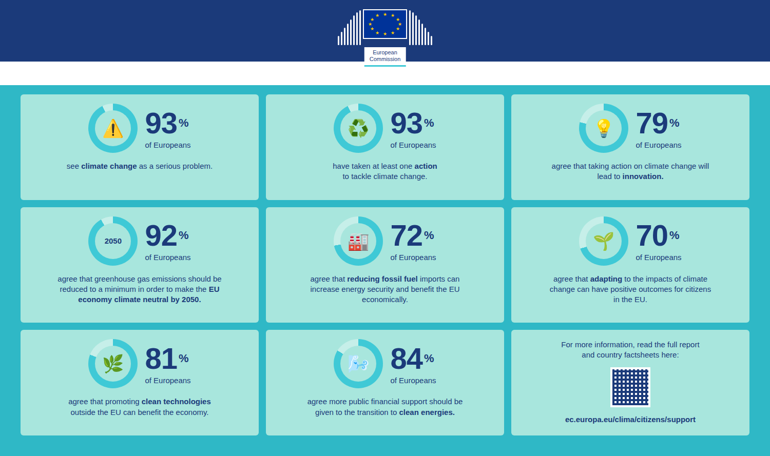★ ★ ★ ★ ★ ★ ★ ★ ★ ★ ★ ★
European
Commission
⚠️
93%
of Europeans
see climate change as a serious problem.
♻️
93%
of Europeans
have taken at least one action
to tackle climate change.
💡
79%
of Europeans
agree that taking action on climate change will lead to innovation.
2050
92%
of Europeans
agree that greenhouse gas emissions should be reduced to a minimum in order to make the EU economy climate neutral by 2050.
🏭
72%
of Europeans
agree that reducing fossil fuel imports can increase energy security and benefit the EU economically.
🌱
70%
of Europeans
agree that adapting to the impacts of climate change can have positive outcomes for citizens in the EU.
🌿
81%
of Europeans
agree that promoting clean technologies outside the EU can benefit the economy.
🌬️
84%
of Europeans
agree more public financial support should be given to the transition to clean energies.
For more information, read the full report
and country factsheets here:
ec.europa.eu/clima/citizens/support